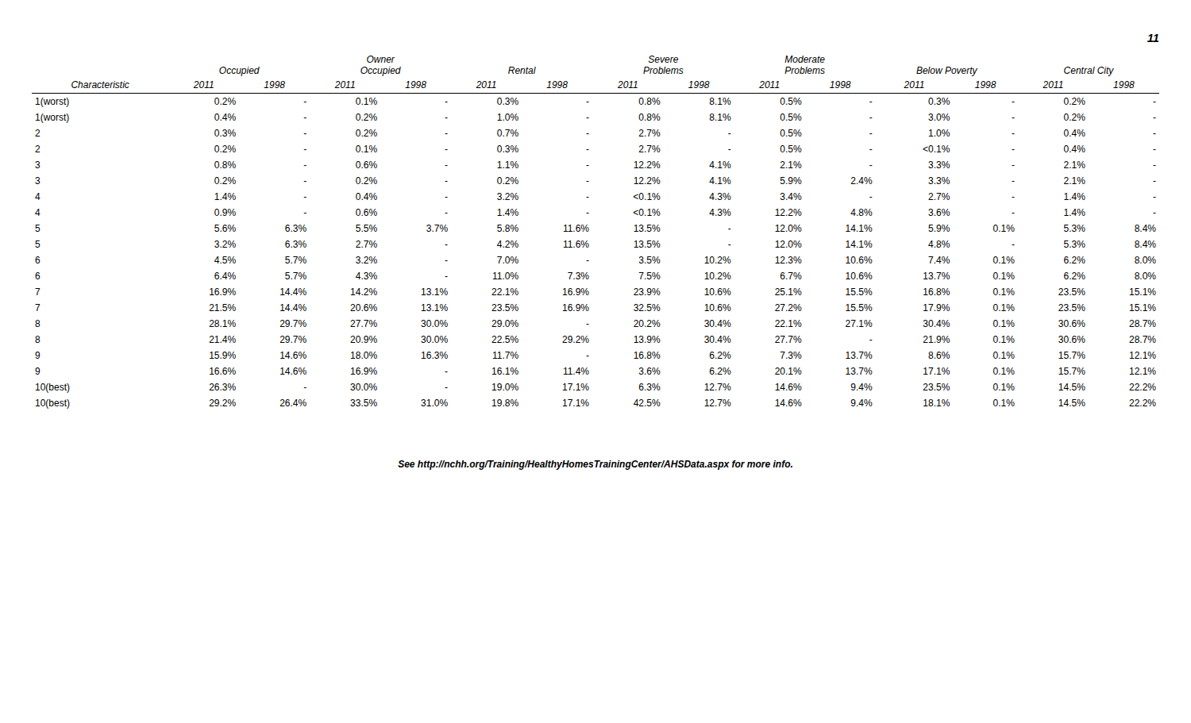11
| | Occupied | Owner Occupied | Rental | Severe Problems | Moderate Problems | Below Poverty | Central City |
| --- | --- | --- | --- | --- | --- | --- | --- |
| Characteristic | 2011 | 1998 | 2011 | 1998 | 2011 | 1998 | 2011 | 1998 | 2011 | 1998 | 2011 | 1998 | 2011 | 1998 |
| 1(worst) | 0.2% | - | 0.1% | - | 0.3% | - | 0.8% | 8.1% | 0.5% | - | 0.3% | - | 0.2% | - |
| 1(worst) | 0.4% | - | 0.2% | - | 1.0% | - | 0.8% | 8.1% | 0.5% | - | 3.0% | - | 0.2% | - |
| 2 | 0.3% | - | 0.2% | - | 0.7% | - | 2.7% | - | 0.5% | - | 1.0% | - | 0.4% | - |
| 2 | 0.2% | - | 0.1% | - | 0.3% | - | 2.7% | - | 0.5% | - | <0.1% | - | 0.4% | - |
| 3 | 0.8% | - | 0.6% | - | 1.1% | - | 12.2% | 4.1% | 2.1% | - | 3.3% | - | 2.1% | - |
| 3 | 0.2% | - | 0.2% | - | 0.2% | - | 12.2% | 4.1% | 5.9% | 2.4% | 3.3% | - | 2.1% | - |
| 4 | 1.4% | - | 0.4% | - | 3.2% | - | <0.1% | 4.3% | 3.4% | - | 2.7% | - | 1.4% | - |
| 4 | 0.9% | - | 0.6% | - | 1.4% | - | <0.1% | 4.3% | 12.2% | 4.8% | 3.6% | - | 1.4% | - |
| 5 | 5.6% | 6.3% | 5.5% | 3.7% | 5.8% | 11.6% | 13.5% | - | 12.0% | 14.1% | 5.9% | 0.1% | 5.3% | 8.4% |
| 5 | 3.2% | 6.3% | 2.7% | - | 4.2% | 11.6% | 13.5% | - | 12.0% | 14.1% | 4.8% | - | 5.3% | 8.4% |
| 6 | 4.5% | 5.7% | 3.2% | - | 7.0% | - | 3.5% | 10.2% | 12.3% | 10.6% | 7.4% | 0.1% | 6.2% | 8.0% |
| 6 | 6.4% | 5.7% | 4.3% | - | 11.0% | 7.3% | 7.5% | 10.2% | 6.7% | 10.6% | 13.7% | 0.1% | 6.2% | 8.0% |
| 7 | 16.9% | 14.4% | 14.2% | 13.1% | 22.1% | 16.9% | 23.9% | 10.6% | 25.1% | 15.5% | 16.8% | 0.1% | 23.5% | 15.1% |
| 7 | 21.5% | 14.4% | 20.6% | 13.1% | 23.5% | 16.9% | 32.5% | 10.6% | 27.2% | 15.5% | 17.9% | 0.1% | 23.5% | 15.1% |
| 8 | 28.1% | 29.7% | 27.7% | 30.0% | 29.0% | - | 20.2% | 30.4% | 22.1% | 27.1% | 30.4% | 0.1% | 30.6% | 28.7% |
| 8 | 21.4% | 29.7% | 20.9% | 30.0% | 22.5% | 29.2% | 13.9% | 30.4% | 27.7% | - | 21.9% | 0.1% | 30.6% | 28.7% |
| 9 | 15.9% | 14.6% | 18.0% | 16.3% | 11.7% | - | 16.8% | 6.2% | 7.3% | 13.7% | 8.6% | 0.1% | 15.7% | 12.1% |
| 9 | 16.6% | 14.6% | 16.9% | - | 16.1% | 11.4% | 3.6% | 6.2% | 20.1% | 13.7% | 17.1% | 0.1% | 15.7% | 12.1% |
| 10(best) | 26.3% | - | 30.0% | - | 19.0% | 17.1% | 6.3% | 12.7% | 14.6% | 9.4% | 23.5% | 0.1% | 14.5% | 22.2% |
| 10(best) | 29.2% | 26.4% | 33.5% | 31.0% | 19.8% | 17.1% | 42.5% | 12.7% | 14.6% | 9.4% | 18.1% | 0.1% | 14.5% | 22.2% |
See http://nchh.org/Training/HealthyHomesTrainingCenter/AHSData.aspx for more info.